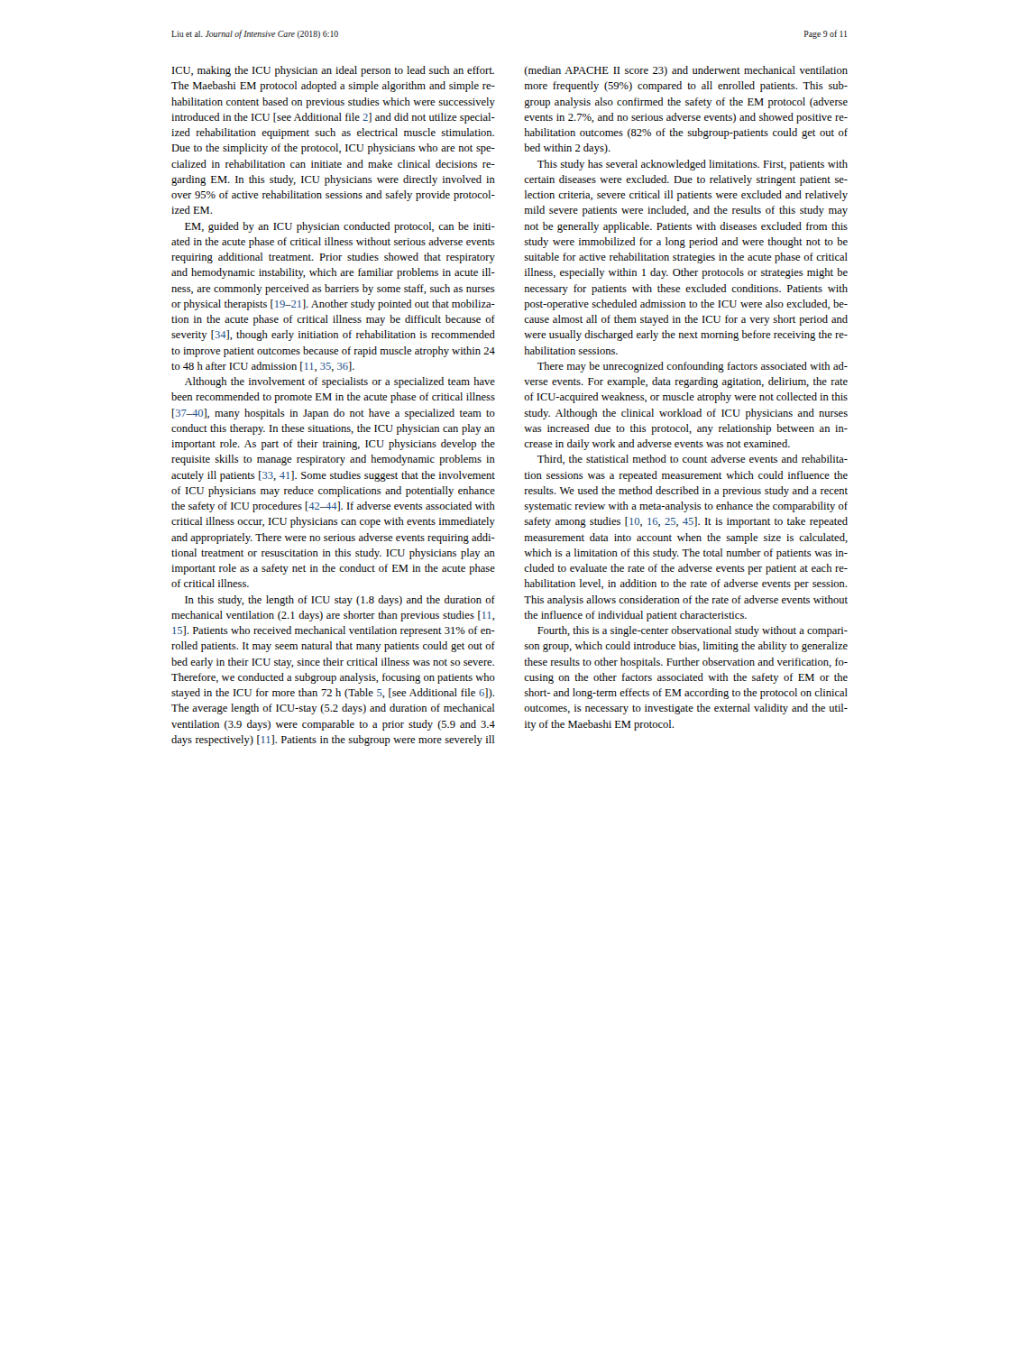Liu et al. Journal of Intensive Care (2018) 6:10 Page 9 of 11
ICU, making the ICU physician an ideal person to lead such an effort. The Maebashi EM protocol adopted a simple algorithm and simple rehabilitation content based on previous studies which were successively introduced in the ICU [see Additional file 2] and did not utilize specialized rehabilitation equipment such as electrical muscle stimulation. Due to the simplicity of the protocol, ICU physicians who are not specialized in rehabilitation can initiate and make clinical decisions regarding EM. In this study, ICU physicians were directly involved in over 95% of active rehabilitation sessions and safely provide protocolized EM.
EM, guided by an ICU physician conducted protocol, can be initiated in the acute phase of critical illness without serious adverse events requiring additional treatment. Prior studies showed that respiratory and hemodynamic instability, which are familiar problems in acute illness, are commonly perceived as barriers by some staff, such as nurses or physical therapists [19–21]. Another study pointed out that mobilization in the acute phase of critical illness may be difficult because of severity [34], though early initiation of rehabilitation is recommended to improve patient outcomes because of rapid muscle atrophy within 24 to 48 h after ICU admission [11, 35, 36].
Although the involvement of specialists or a specialized team have been recommended to promote EM in the acute phase of critical illness [37–40], many hospitals in Japan do not have a specialized team to conduct this therapy. In these situations, the ICU physician can play an important role. As part of their training, ICU physicians develop the requisite skills to manage respiratory and hemodynamic problems in acutely ill patients [33, 41]. Some studies suggest that the involvement of ICU physicians may reduce complications and potentially enhance the safety of ICU procedures [42–44]. If adverse events associated with critical illness occur, ICU physicians can cope with events immediately and appropriately. There were no serious adverse events requiring additional treatment or resuscitation in this study. ICU physicians play an important role as a safety net in the conduct of EM in the acute phase of critical illness.
In this study, the length of ICU stay (1.8 days) and the duration of mechanical ventilation (2.1 days) are shorter than previous studies [11, 15]. Patients who received mechanical ventilation represent 31% of enrolled patients. It may seem natural that many patients could get out of bed early in their ICU stay, since their critical illness was not so severe. Therefore, we conducted a subgroup analysis, focusing on patients who stayed in the ICU for more than 72 h (Table 5, [see Additional file 6]). The average length of ICU-stay (5.2 days) and duration of mechanical ventilation (3.9 days) were comparable to a prior study (5.9 and 3.4 days respectively) [11]. Patients in the subgroup were more severely ill (median APACHE II score 23) and underwent mechanical ventilation more frequently (59%) compared to all enrolled patients. This subgroup analysis also confirmed the safety of the EM protocol (adverse events in 2.7%, and no serious adverse events) and showed positive rehabilitation outcomes (82% of the subgroup-patients could get out of bed within 2 days).
This study has several acknowledged limitations. First, patients with certain diseases were excluded. Due to relatively stringent patient selection criteria, severe critical ill patients were excluded and relatively mild severe patients were included, and the results of this study may not be generally applicable. Patients with diseases excluded from this study were immobilized for a long period and were thought not to be suitable for active rehabilitation strategies in the acute phase of critical illness, especially within 1 day. Other protocols or strategies might be necessary for patients with these excluded conditions. Patients with post-operative scheduled admission to the ICU were also excluded, because almost all of them stayed in the ICU for a very short period and were usually discharged early the next morning before receiving the rehabilitation sessions.
There may be unrecognized confounding factors associated with adverse events. For example, data regarding agitation, delirium, the rate of ICU-acquired weakness, or muscle atrophy were not collected in this study. Although the clinical workload of ICU physicians and nurses was increased due to this protocol, any relationship between an increase in daily work and adverse events was not examined.
Third, the statistical method to count adverse events and rehabilitation sessions was a repeated measurement which could influence the results. We used the method described in a previous study and a recent systematic review with a meta-analysis to enhance the comparability of safety among studies [10, 16, 25, 45]. It is important to take repeated measurement data into account when the sample size is calculated, which is a limitation of this study. The total number of patients was included to evaluate the rate of the adverse events per patient at each rehabilitation level, in addition to the rate of adverse events per session. This analysis allows consideration of the rate of adverse events without the influence of individual patient characteristics.
Fourth, this is a single-center observational study without a comparison group, which could introduce bias, limiting the ability to generalize these results to other hospitals. Further observation and verification, focusing on the other factors associated with the safety of EM or the short- and long-term effects of EM according to the protocol on clinical outcomes, is necessary to investigate the external validity and the utility of the Maebashi EM protocol.